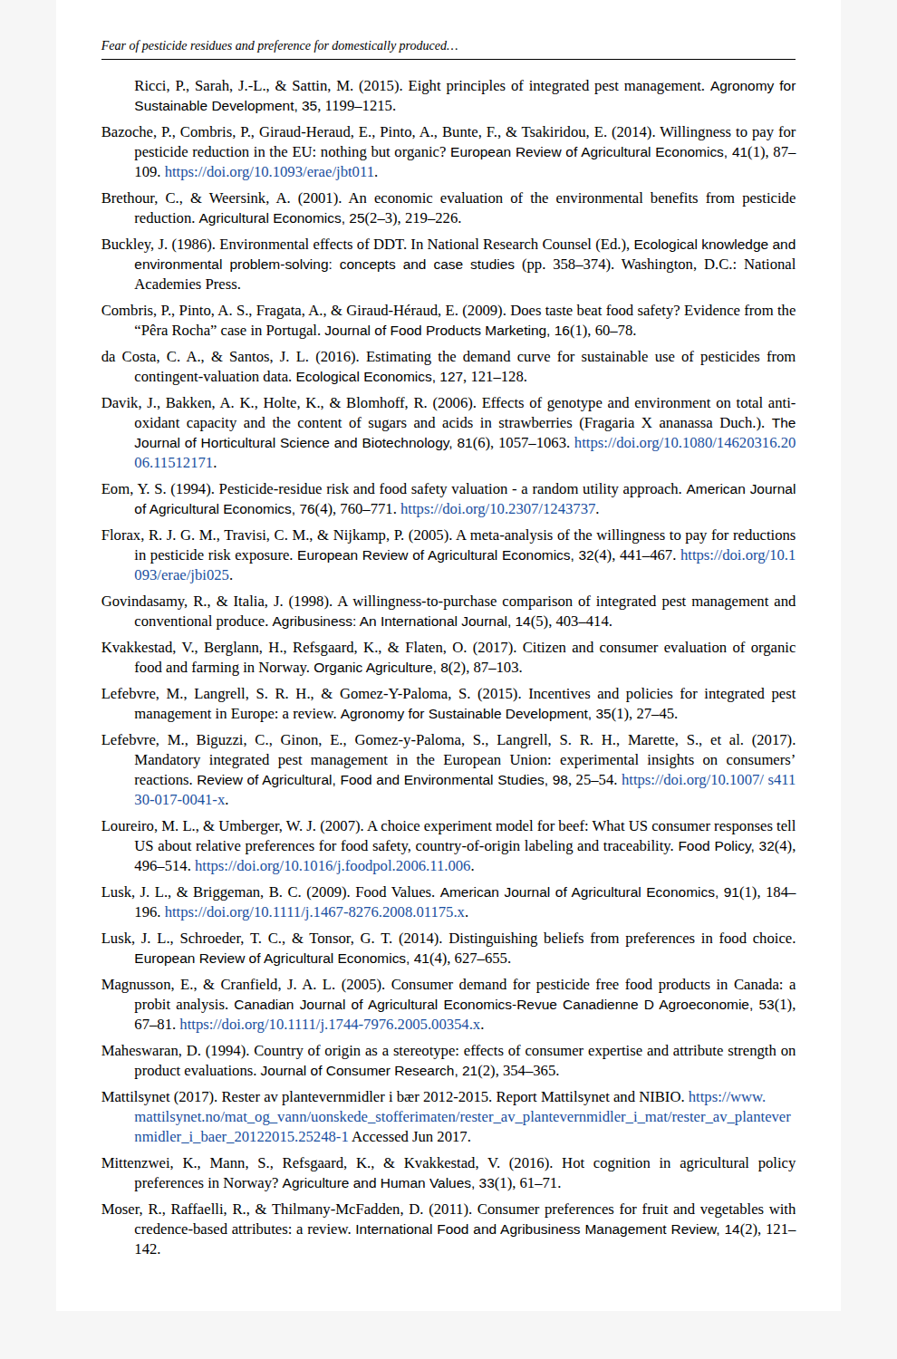Fear of pesticide residues and preference for domestically produced…
Ricci, P., Sarah, J.-L., & Sattin, M. (2015). Eight principles of integrated pest management. Agronomy for Sustainable Development, 35, 1199–1215.
Bazoche, P., Combris, P., Giraud-Heraud, E., Pinto, A., Bunte, F., & Tsakiridou, E. (2014). Willingness to pay for pesticide reduction in the EU: nothing but organic? European Review of Agricultural Economics, 41(1), 87–109. https://doi.org/10.1093/erae/jbt011.
Brethour, C., & Weersink, A. (2001). An economic evaluation of the environmental benefits from pesticide reduction. Agricultural Economics, 25(2–3), 219–226.
Buckley, J. (1986). Environmental effects of DDT. In National Research Counsel (Ed.), Ecological knowledge and environmental problem-solving: concepts and case studies (pp. 358–374). Washington, D.C.: National Academies Press.
Combris, P., Pinto, A. S., Fragata, A., & Giraud-Héraud, E. (2009). Does taste beat food safety? Evidence from the “Pêra Rocha” case in Portugal. Journal of Food Products Marketing, 16(1), 60–78.
da Costa, C. A., & Santos, J. L. (2016). Estimating the demand curve for sustainable use of pesticides from contingent-valuation data. Ecological Economics, 127, 121–128.
Davik, J., Bakken, A. K., Holte, K., & Blomhoff, R. (2006). Effects of genotype and environment on total anti-oxidant capacity and the content of sugars and acids in strawberries (Fragaria X ananassa Duch.). The Journal of Horticultural Science and Biotechnology, 81(6), 1057–1063. https://doi.org/10.1080/14620316.2006.11512171.
Eom, Y. S. (1994). Pesticide-residue risk and food safety valuation - a random utility approach. American Journal of Agricultural Economics, 76(4), 760–771. https://doi.org/10.2307/1243737.
Florax, R. J. G. M., Travisi, C. M., & Nijkamp, P. (2005). A meta-analysis of the willingness to pay for reductions in pesticide risk exposure. European Review of Agricultural Economics, 32(4), 441–467. https://doi.org/10.1093/erae/jbi025.
Govindasamy, R., & Italia, J. (1998). A willingness-to-purchase comparison of integrated pest management and conventional produce. Agribusiness: An International Journal, 14(5), 403–414.
Kvakkestad, V., Berglann, H., Refsgaard, K., & Flaten, O. (2017). Citizen and consumer evaluation of organic food and farming in Norway. Organic Agriculture, 8(2), 87–103.
Lefebvre, M., Langrell, S. R. H., & Gomez-Y-Paloma, S. (2015). Incentives and policies for integrated pest management in Europe: a review. Agronomy for Sustainable Development, 35(1), 27–45.
Lefebvre, M., Biguzzi, C., Ginon, E., Gomez-y-Paloma, S., Langrell, S. R. H., Marette, S., et al. (2017). Mandatory integrated pest management in the European Union: experimental insights on consumers’ reactions. Review of Agricultural, Food and Environmental Studies, 98, 25–54. https://doi.org/10.1007/ s41130-017-0041-x.
Loureiro, M. L., & Umberger, W. J. (2007). A choice experiment model for beef: What US consumer responses tell US about relative preferences for food safety, country-of-origin labeling and traceability. Food Policy, 32(4), 496–514. https://doi.org/10.1016/j.foodpol.2006.11.006.
Lusk, J. L., & Briggeman, B. C. (2009). Food Values. American Journal of Agricultural Economics, 91(1), 184–196. https://doi.org/10.1111/j.1467-8276.2008.01175.x.
Lusk, J. L., Schroeder, T. C., & Tonsor, G. T. (2014). Distinguishing beliefs from preferences in food choice. European Review of Agricultural Economics, 41(4), 627–655.
Magnusson, E., & Cranfield, J. A. L. (2005). Consumer demand for pesticide free food products in Canada: a probit analysis. Canadian Journal of Agricultural Economics-Revue Canadienne D Agroeconomie, 53(1), 67–81. https://doi.org/10.1111/j.1744-7976.2005.00354.x.
Maheswaran, D. (1994). Country of origin as a stereotype: effects of consumer expertise and attribute strength on product evaluations. Journal of Consumer Research, 21(2), 354–365.
Mattilsynet (2017). Rester av plantevernmidler i bær 2012-2015. Report Mattilsynet and NIBIO. https://www.
mattilsynet.no/mat_og_vann/uonskede_stofferimaten/rester_av_plantevernmidler_i_mat/rester_av_plantevernmidler_i_baer_20122015.25248-1 Accessed Jun 2017.
Mittenzwei, K., Mann, S., Refsgaard, K., & Kvakkestad, V. (2016). Hot cognition in agricultural policy preferences in Norway? Agriculture and Human Values, 33(1), 61–71.
Moser, R., Raffaelli, R., & Thilmany-McFadden, D. (2011). Consumer preferences for fruit and vegetables with credence-based attributes: a review. International Food and Agribusiness Management Review, 14(2), 121–142.